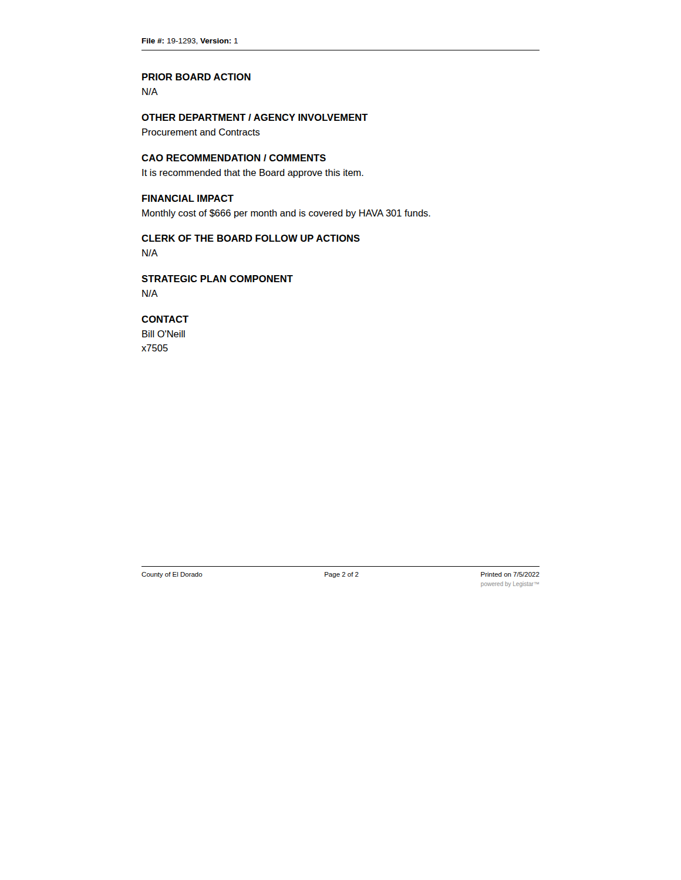File #: 19-1293, Version: 1
PRIOR BOARD ACTION
N/A
OTHER DEPARTMENT / AGENCY INVOLVEMENT
Procurement and Contracts
CAO RECOMMENDATION / COMMENTS
It is recommended that the Board approve this item.
FINANCIAL IMPACT
Monthly cost of $666 per month and is covered by HAVA 301 funds.
CLERK OF THE BOARD FOLLOW UP ACTIONS
N/A
STRATEGIC PLAN COMPONENT
N/A
CONTACT
Bill O'Neill
x7505
County of El Dorado
Page 2 of 2
Printed on 7/5/2022 powered by Legistar™